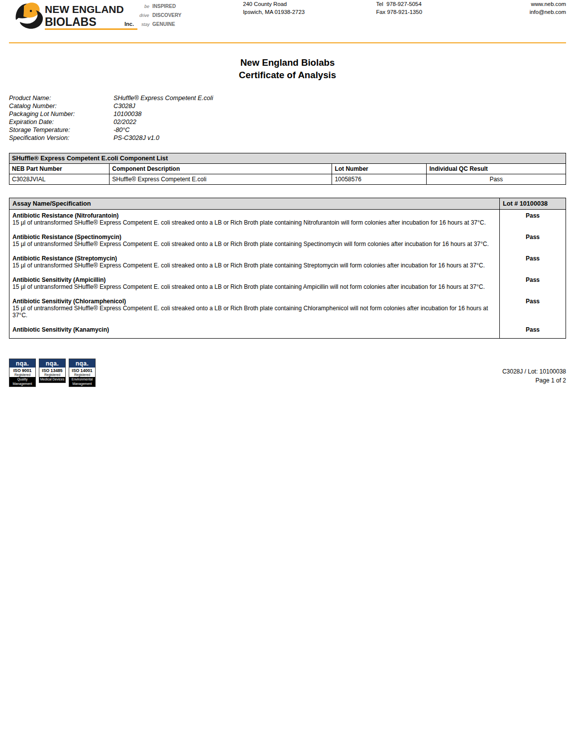| NEW ENGLAND BIOLABS Inc. be INSPIRED drive DISCOVERY stay GENUINE | 240 County Road Ipswich, MA 01938-2723 | Tel 978-927-5054 Fax 978-921-1350 | www.neb.com info@neb.com |
New England Biolabs
Certificate of Analysis
| Product Name: | SHuffle® Express Competent E.coli |
| Catalog Number: | C3028J |
| Packaging Lot Number: | 10100038 |
| Expiration Date: | 02/2022 |
| Storage Temperature: | -80°C |
| Specification Version: | PS-C3028J v1.0 |
| SHuffle® Express Competent E.coli Component List |
| --- |
| NEB Part Number | Component Description | Lot Number | Individual QC Result |
| C3028JVIAL | SHuffle® Express Competent E.coli | 10058576 | Pass |
| Assay Name/Specification | Lot # 10100038 |
| --- | --- |
| Antibiotic Resistance (Nitrofurantoin) 15 µl of untransformed SHuffle® Express Competent E. coli streaked onto a LB or Rich Broth plate containing Nitrofurantoin will form colonies after incubation for 16 hours at 37°C. | Pass |
| Antibiotic Resistance (Spectinomycin) 15 µl of untransformed SHuffle® Express Competent E. coli streaked onto a LB or Rich Broth plate containing Spectinomycin will form colonies after incubation for 16 hours at 37°C. | Pass |
| Antibiotic Resistance (Streptomycin) 15 µl of untransformed SHuffle® Express Competent E. coli streaked onto a LB or Rich Broth plate containing Streptomycin will form colonies after incubation for 16 hours at 37°C. | Pass |
| Antibiotic Sensitivity (Ampicillin) 15 µl of untransformed SHuffle® Express Competent E. coli streaked onto a LB or Rich Broth plate containing Ampicillin will not form colonies after incubation for 16 hours at 37°C. | Pass |
| Antibiotic Sensitivity (Chloramphenicol) 15 µl of untransformed SHuffle® Express Competent E. coli streaked onto a LB or Rich Broth plate containing Chloramphenicol will not form colonies after incubation for 16 hours at 37°C. | Pass |
| Antibiotic Sensitivity (Kanamycin) | Pass |
nqa. ISO 9001 Registered Quality
Management nqa. ISO 13485 Registered Medical Devices nqa. ISO 14001 Registered Environmental
Management
C3028J / Lot: 10100038
Page 1 of 2